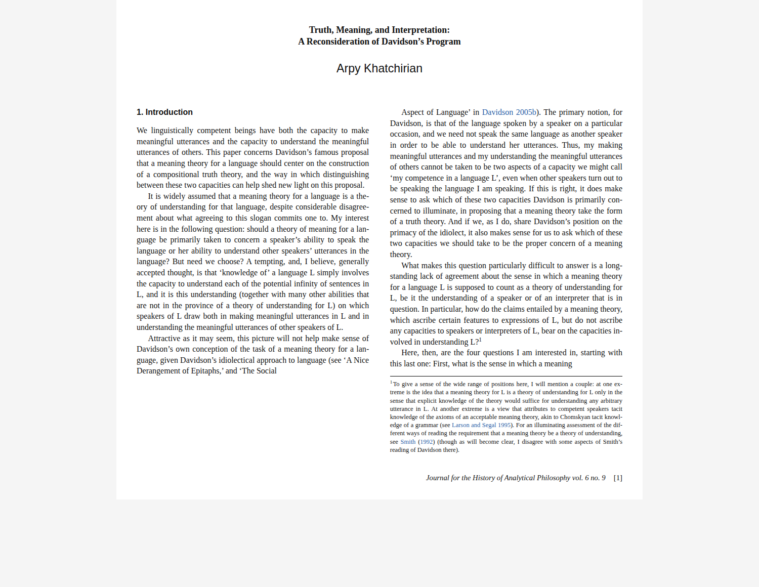Truth, Meaning, and Interpretation:
A Reconsideration of Davidson’s Program
Arpy Khatchirian
1. Introduction
We linguistically competent beings have both the capacity to make meaningful utterances and the capacity to understand the meaningful utterances of others. This paper concerns Davidson’s famous proposal that a meaning theory for a language should center on the construction of a compositional truth theory, and the way in which distinguishing between these two capacities can help shed new light on this proposal.
It is widely assumed that a meaning theory for a language is a theory of understanding for that language, despite considerable disagreement about what agreeing to this slogan commits one to. My interest here is in the following question: should a theory of meaning for a language be primarily taken to concern a speaker’s ability to speak the language or her ability to understand other speakers’ utterances in the language? But need we choose? A tempting, and, I believe, generally accepted thought, is that ‘knowledge of’ a language L simply involves the capacity to understand each of the potential infinity of sentences in L, and it is this understanding (together with many other abilities that are not in the province of a theory of understanding for L) on which speakers of L draw both in making meaningful utterances in L and in understanding the meaningful utterances of other speakers of L.
Attractive as it may seem, this picture will not help make sense of Davidson’s own conception of the task of a meaning theory for a language, given Davidson’s idiolectical approach to language (see ‘A Nice Derangement of Epitaphs,’ and ‘The Social
Aspect of Language’ in Davidson 2005b). The primary notion, for Davidson, is that of the language spoken by a speaker on a particular occasion, and we need not speak the same language as another speaker in order to be able to understand her utterances. Thus, my making meaningful utterances and my understanding the meaningful utterances of others cannot be taken to be two aspects of a capacity we might call ‘my competence in a language L’, even when other speakers turn out to be speaking the language I am speaking. If this is right, it does make sense to ask which of these two capacities Davidson is primarily concerned to illuminate, in proposing that a meaning theory take the form of a truth theory. And if we, as I do, share Davidson’s position on the primacy of the idiolect, it also makes sense for us to ask which of these two capacities we should take to be the proper concern of a meaning theory.
What makes this question particularly difficult to answer is a long-standing lack of agreement about the sense in which a meaning theory for a language L is supposed to count as a theory of understanding for L, be it the understanding of a speaker or of an interpreter that is in question. In particular, how do the claims entailed by a meaning theory, which ascribe certain features to expressions of L, but do not ascribe any capacities to speakers or interpreters of L, bear on the capacities involved in understanding L?1
Here, then, are the four questions I am interested in, starting with this last one: First, what is the sense in which a meaning
1To give a sense of the wide range of positions here, I will mention a couple: at one extreme is the idea that a meaning theory for L is a theory of understanding for L only in the sense that explicit knowledge of the theory would suffice for understanding any arbitrary utterance in L. At another extreme is a view that attributes to competent speakers tacit knowledge of the axioms of an acceptable meaning theory, akin to Chomskyan tacit knowledge of a grammar (see Larson and Segal 1995). For an illuminating assessment of the different ways of reading the requirement that a meaning theory be a theory of understanding, see Smith (1992) (though as will become clear, I disagree with some aspects of Smith’s reading of Davidson there).
Journal for the History of Analytical Philosophy vol. 6 no. 9[1]